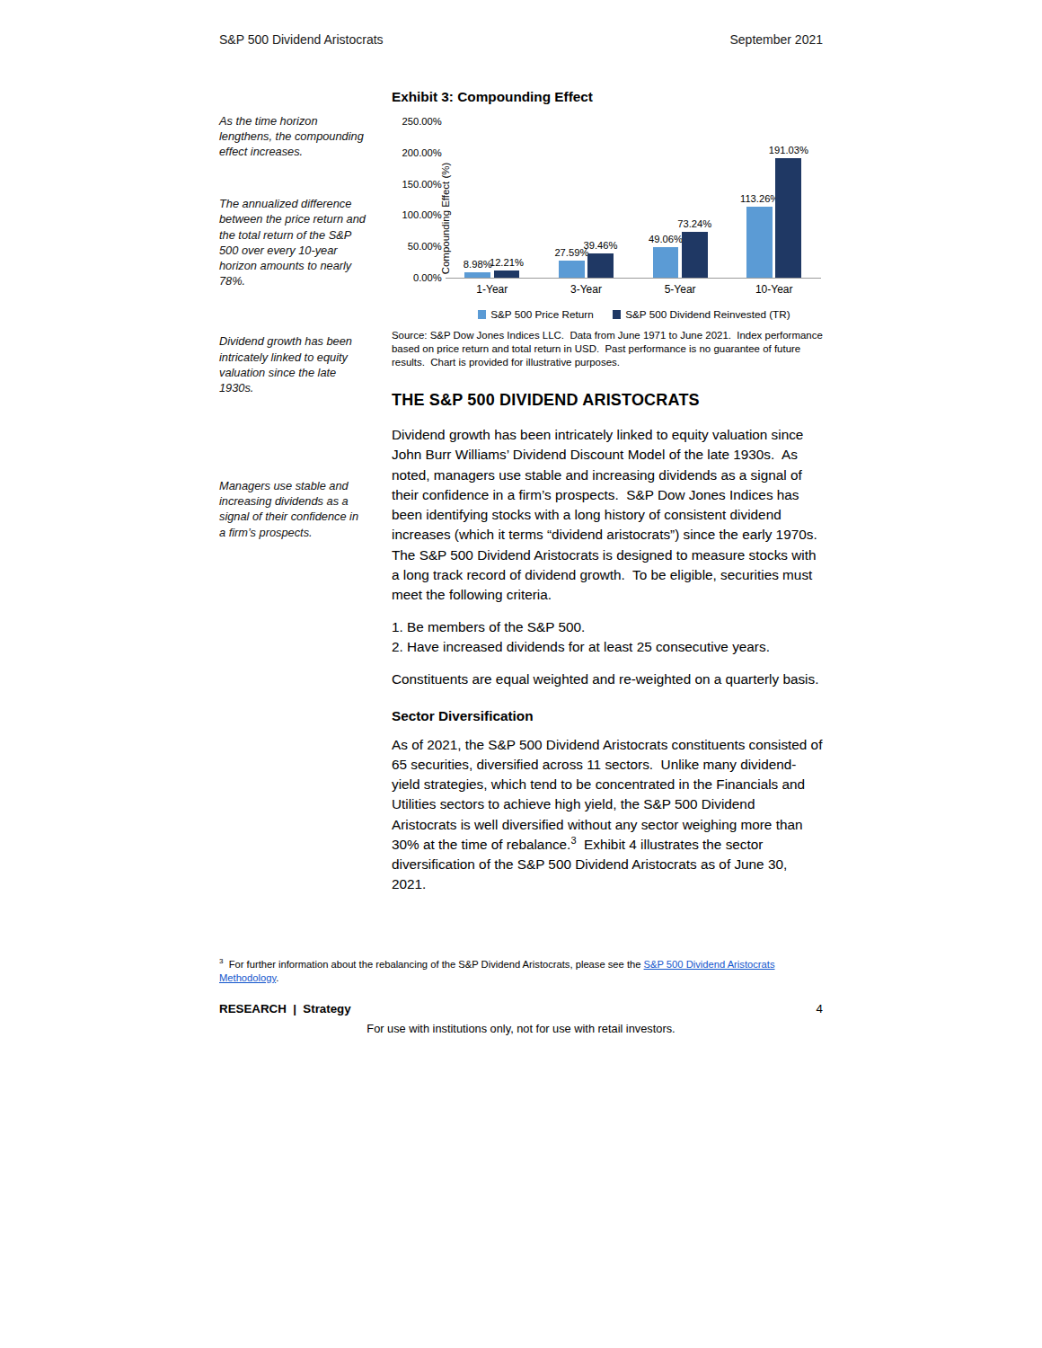S&P 500 Dividend Aristocrats
September 2021
As the time horizon lengthens, the compounding effect increases.
The annualized difference between the price return and the total return of the S&P 500 over every 10-year horizon amounts to nearly 78%.
Dividend growth has been intricately linked to equity valuation since the late 1930s.
Managers use stable and increasing dividends as a signal of their confidence in a firm’s prospects.
Exhibit 3: Compounding Effect
Compounding Effect (%)
250.00%
200.00%
150.00%
100.00%
50.00%
0.00%
8.98%
12.21%
1-Year
27.59%
39.46%
3-Year
49.06%
73.24%
5-Year
113.26%
191.03%
10-Year
S&P 500 Price Return
S&P 500 Dividend Reinvested (TR)
Source: S&P Dow Jones Indices LLC. Data from June 1971 to June 2021. Index performance based on price return and total return in USD. Past performance is no guarantee of future results. Chart is provided for illustrative purposes.
THE S&P 500 DIVIDEND ARISTOCRATS
Dividend growth has been intricately linked to equity valuation since John Burr Williams’ Dividend Discount Model of the late 1930s. As noted, managers use stable and increasing dividends as a signal of their confidence in a firm’s prospects. S&P Dow Jones Indices has been identifying stocks with a long history of consistent dividend increases (which it terms “dividend aristocrats”) since the early 1970s. The S&P 500 Dividend Aristocrats is designed to measure stocks with a long track record of dividend growth. To be eligible, securities must meet the following criteria.
1. Be members of the S&P 500.
2. Have increased dividends for at least 25 consecutive years.
Constituents are equal weighted and re-weighted on a quarterly basis.
Sector Diversification
As of 2021, the S&P 500 Dividend Aristocrats constituents consisted of 65 securities, diversified across 11 sectors. Unlike many dividend-yield strategies, which tend to be concentrated in the Financials and Utilities sectors to achieve high yield, the S&P 500 Dividend Aristocrats is well diversified without any sector weighing more than 30% at the time of rebalance.3 Exhibit 4 illustrates the sector diversification of the S&P 500 Dividend Aristocrats as of June 30, 2021.
3 For further information about the rebalancing of the S&P Dividend Aristocrats, please see the S&P 500 Dividend Aristocrats Methodology.
RESEARCH | Strategy
4
For use with institutions only, not for use with retail investors.